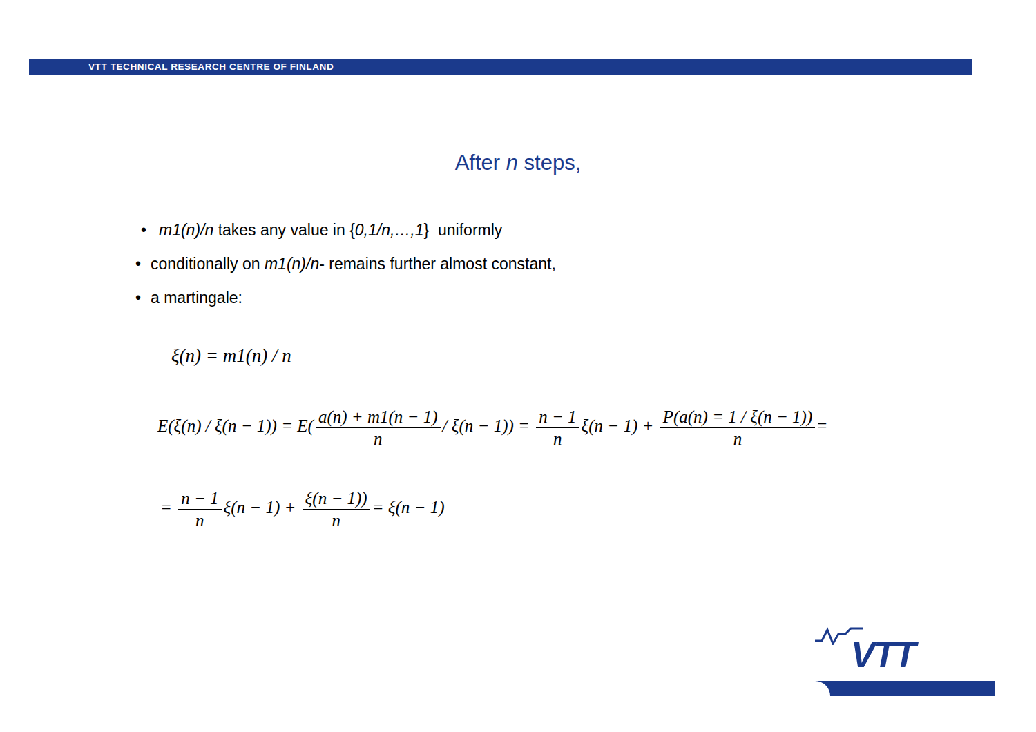VTT TECHNICAL RESEARCH CENTRE OF FINLAND
After n steps,
m1(n)/n takes any value in {0,1/n,…,1} uniformly
conditionally on m1(n)/n- remains further almost constant,
a martingale:
ξ(n) = m1(n) / n
E(ξ(n) / ξ(n − 1)) = E(a(n) + m1(n − 1) n/ ξ(n − 1)) = n − 1 nξ(n − 1) + P(a(n) = 1 / ξ(n − 1)) n=
= n − 1 nξ(n − 1) + ξ(n − 1)) n= ξ(n − 1)
VTT